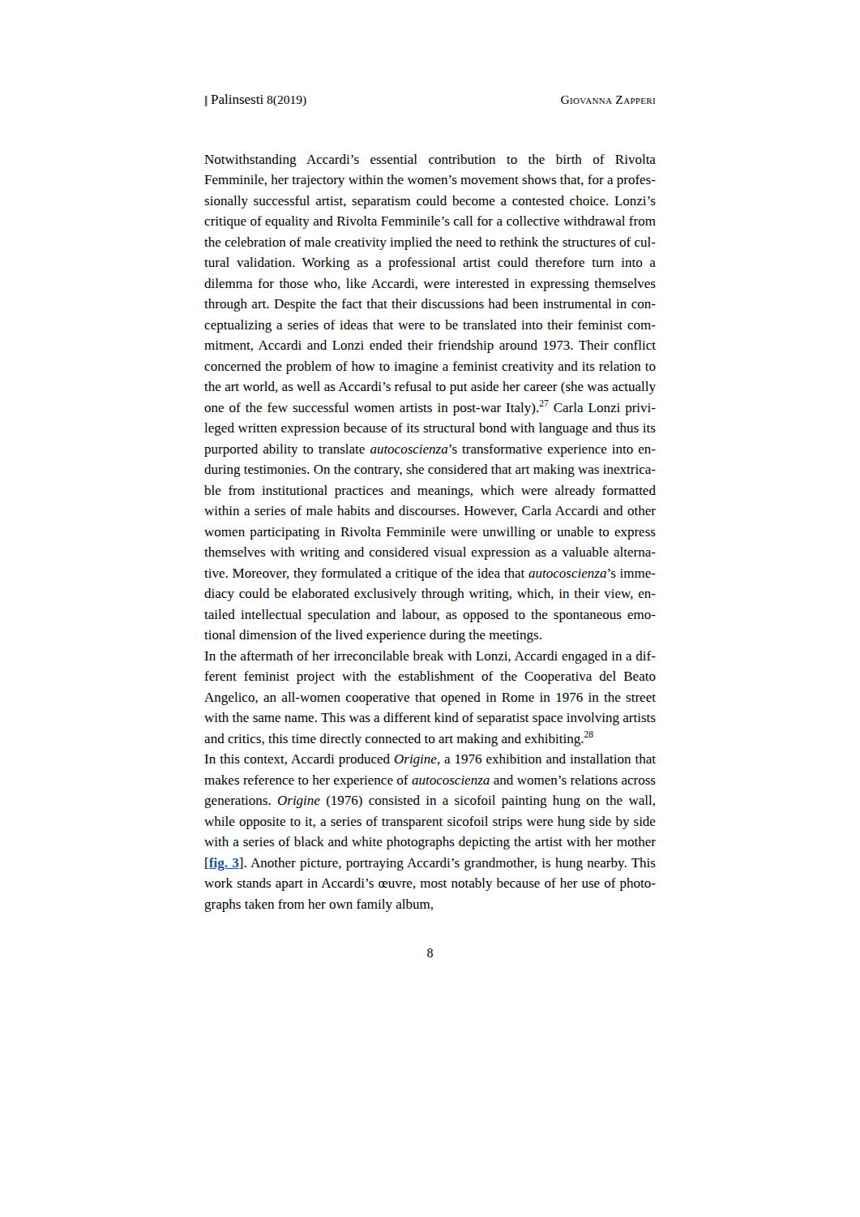||Palinsesti 8(2019)
Giovanna Zapperi
Notwithstanding Accardi’s essential contribution to the birth of Rivolta Femminile, her trajectory within the women’s movement shows that, for a professionally successful artist, separatism could become a contested choice. Lonzi’s critique of equality and Rivolta Femminile’s call for a collective withdrawal from the celebration of male creativity implied the need to rethink the structures of cultural validation. Working as a professional artist could therefore turn into a dilemma for those who, like Accardi, were interested in expressing themselves through art. Despite the fact that their discussions had been instrumental in conceptualizing a series of ideas that were to be translated into their feminist commitment, Accardi and Lonzi ended their friendship around 1973. Their conflict concerned the problem of how to imagine a feminist creativity and its relation to the art world, as well as Accardi’s refusal to put aside her career (she was actually one of the few successful women artists in post-war Italy).27 Carla Lonzi privileged written expression because of its structural bond with language and thus its purported ability to translate autocoscienza’s transformative experience into enduring testimonies. On the contrary, she considered that art making was inextricable from institutional practices and meanings, which were already formatted within a series of male habits and discourses. However, Carla Accardi and other women participating in Rivolta Femminile were unwilling or unable to express themselves with writing and considered visual expression as a valuable alternative. Moreover, they formulated a critique of the idea that autocoscienza’s immediacy could be elaborated exclusively through writing, which, in their view, entailed intellectual speculation and labour, as opposed to the spontaneous emotional dimension of the lived experience during the meetings.
In the aftermath of her irreconcilable break with Lonzi, Accardi engaged in a different feminist project with the establishment of the Cooperativa del Beato Angelico, an all-women cooperative that opened in Rome in 1976 in the street with the same name. This was a different kind of separatist space involving artists and critics, this time directly connected to art making and exhibiting.28
In this context, Accardi produced Origine, a 1976 exhibition and installation that makes reference to her experience of autocoscienza and women’s relations across generations. Origine (1976) consisted in a sicofoil painting hung on the wall, while opposite to it, a series of transparent sicofoil strips were hung side by side with a series of black and white photographs depicting the artist with her mother [fig. 3]. Another picture, portraying Accardi’s grandmother, is hung nearby. This work stands apart in Accardi’s œuvre, most notably because of her use of photographs taken from her own family album,
8